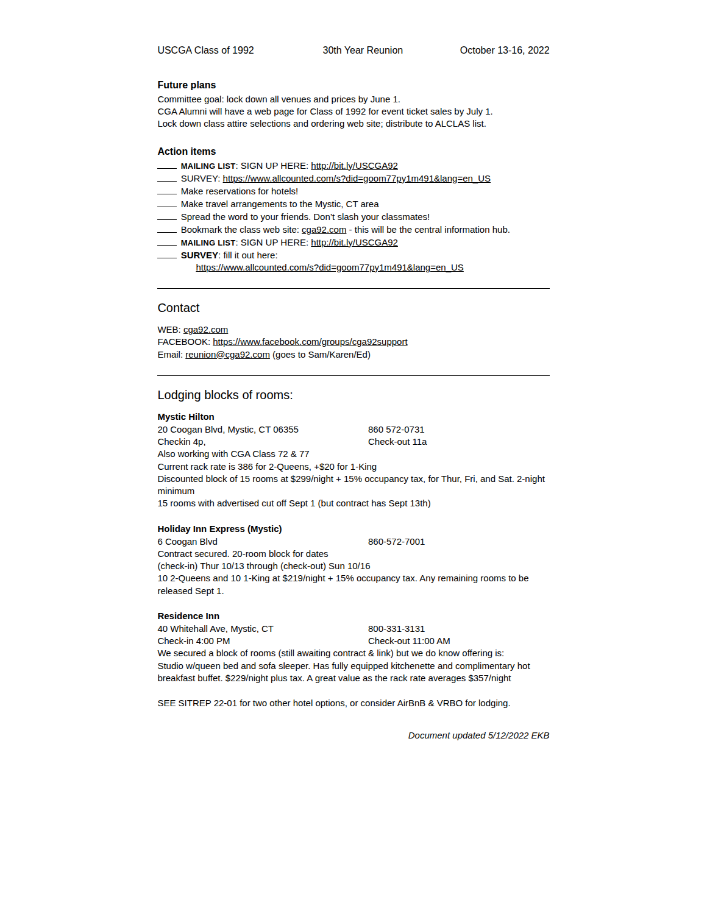USCGA Class of 1992 30th Year Reunion October 13-16, 2022
Future plans
Committee goal: lock down all venues and prices by June 1.
CGA Alumni will have a web page for Class of 1992 for event ticket sales by July 1.
Lock down class attire selections and ordering web site; distribute to ALCLAS list.
Action items
MAILING LIST: SIGN UP HERE: http://bit.ly/USCGA92
SURVEY: https://www.allcounted.com/s?did=goom77py1m491&lang=en_US
Make reservations for hotels!
Make travel arrangements to the Mystic, CT area
Spread the word to your friends. Don’t slash your classmates!
Bookmark the class web site: cga92.com - this will be the central information hub.
MAILING LIST: SIGN UP HERE: http://bit.ly/USCGA92
SURVEY: fill it out here: https://www.allcounted.com/s?did=goom77py1m491&lang=en_US
Contact
WEB: cga92.com
FACEBOOK: https://www.facebook.com/groups/cga92support
Email: reunion@cga92.com (goes to Sam/Karen/Ed)
Lodging blocks of rooms:
Mystic Hilton
20 Coogan Blvd, Mystic, CT 06355
860 572-0731
Checkin 4p,
Check-out 11a
Also working with CGA Class 72 & 77
Current rack rate is 386 for 2-Queens, +$20 for 1-King
Discounted block of 15 rooms at $299/night + 15% occupancy tax, for Thur, Fri, and Sat. 2-night minimum
15 rooms with advertised cut off Sept 1 (but contract has Sept 13th)
Holiday Inn Express (Mystic)
6 Coogan Blvd
860-572-7001
Contract secured. 20-room block for dates
(check-in) Thur 10/13 through (check-out) Sun 10/16
10 2-Queens and 10 1-King at $219/night + 15% occupancy tax. Any remaining rooms to be released Sept 1.
Residence Inn
40 Whitehall Ave, Mystic, CT
800-331-3131
Check-in 4:00 PM
Check-out 11:00 AM
We secured a block of rooms (still awaiting contract & link) but we do know offering is:
Studio w/queen bed and sofa sleeper. Has fully equipped kitchenette and complimentary hot breakfast buffet. $229/night plus tax. A great value as the rack rate averages $357/night
SEE SITREP 22-01 for two other hotel options, or consider AirBnB & VRBO for lodging.
Document updated 5/12/2022 EKB